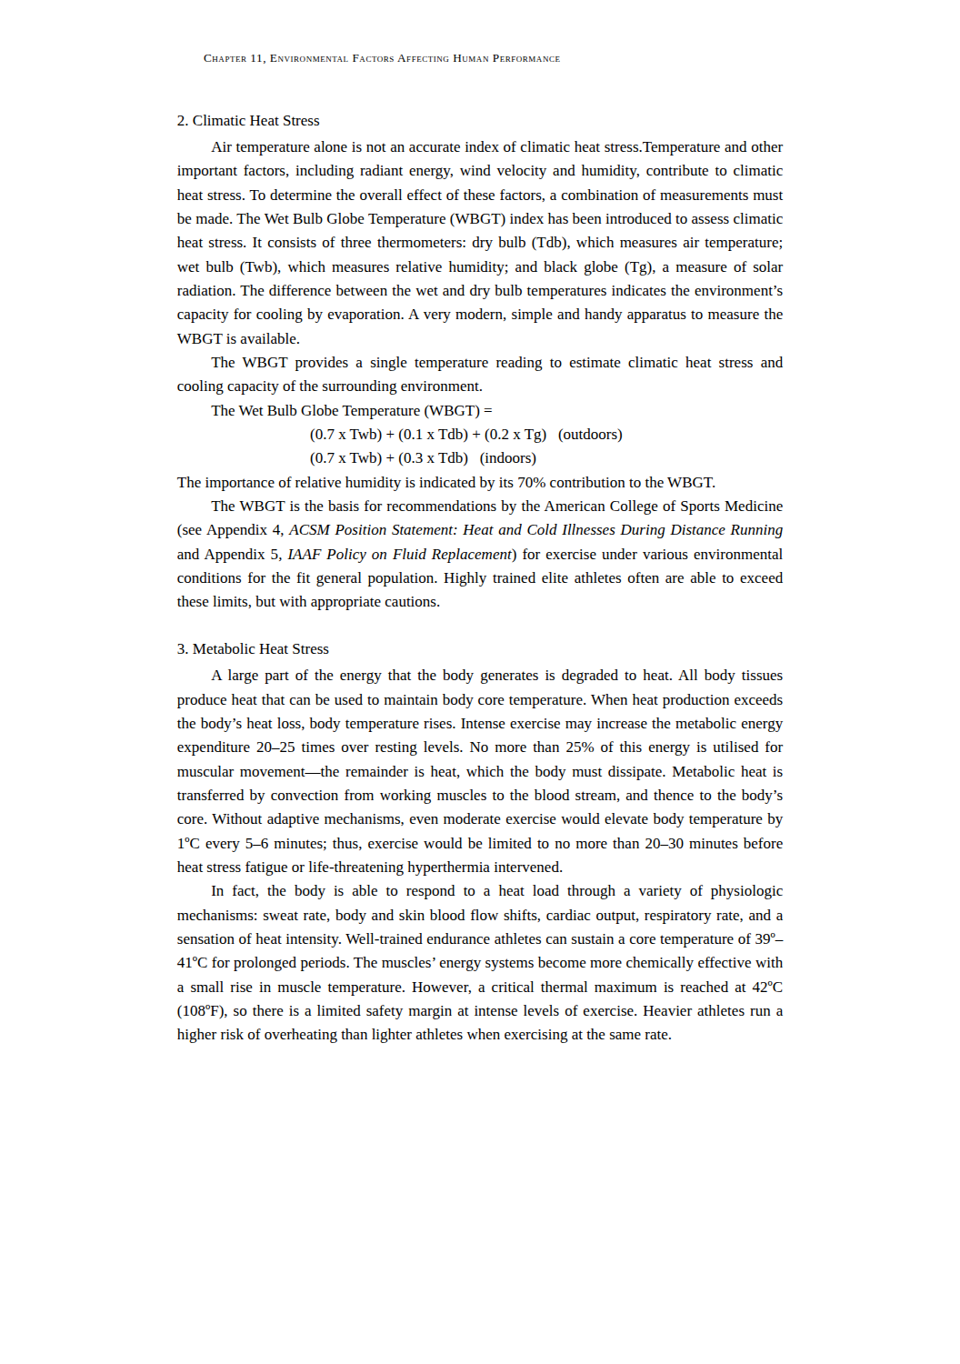Chapter 11, Environmental Factors Affecting Human Performance
2. Climatic Heat Stress
Air temperature alone is not an accurate index of climatic heat stress.Temperature and other important factors, including radiant energy, wind velocity and humidity, contribute to climatic heat stress. To determine the overall effect of these factors, a combination of measurements must be made. The Wet Bulb Globe Temperature (WBGT) index has been introduced to assess climatic heat stress. It consists of three thermometers: dry bulb (Tdb), which measures air temperature; wet bulb (Twb), which measures relative humidity; and black globe (Tg), a measure of solar radiation. The difference between the wet and dry bulb temperatures indicates the environment’s capacity for cooling by evaporation. A very modern, simple and handy apparatus to measure the WBGT is available.
The WBGT provides a single temperature reading to estimate climatic heat stress and cooling capacity of the surrounding environment.
The Wet Bulb Globe Temperature (WBGT) =
(0.7 x Twb) + (0.1 x Tdb) + (0.2 x Tg) (outdoors)
(0.7 x Twb) + (0.3 x Tdb) (indoors)
The importance of relative humidity is indicated by its 70% contribution to the WBGT.
The WBGT is the basis for recommendations by the American College of Sports Medicine (see Appendix 4, ACSM Position Statement: Heat and Cold Illnesses During Distance Running and Appendix 5, IAAF Policy on Fluid Replacement) for exercise under various environmental conditions for the fit general population. Highly trained elite athletes often are able to exceed these limits, but with appropriate cautions.
3. Metabolic Heat Stress
A large part of the energy that the body generates is degraded to heat. All body tissues produce heat that can be used to maintain body core temperature. When heat production exceeds the body’s heat loss, body temperature rises. Intense exercise may increase the metabolic energy expenditure 20–25 times over resting levels. No more than 25% of this energy is utilised for muscular movement—the remainder is heat, which the body must dissipate. Metabolic heat is transferred by convection from working muscles to the blood stream, and thence to the body’s core. Without adaptive mechanisms, even moderate exercise would elevate body temperature by 1ºC every 5–6 minutes; thus, exercise would be limited to no more than 20–30 minutes before heat stress fatigue or life-threatening hyperthermia intervened.
In fact, the body is able to respond to a heat load through a variety of physiologic mechanisms: sweat rate, body and skin blood flow shifts, cardiac output, respiratory rate, and a sensation of heat intensity. Well-trained endurance athletes can sustain a core temperature of 39º–41ºC for prolonged periods. The muscles’ energy systems become more chemically effective with a small rise in muscle temperature. However, a critical thermal maximum is reached at 42ºC (108ºF), so there is a limited safety margin at intense levels of exercise. Heavier athletes run a higher risk of overheating than lighter athletes when exercising at the same rate.